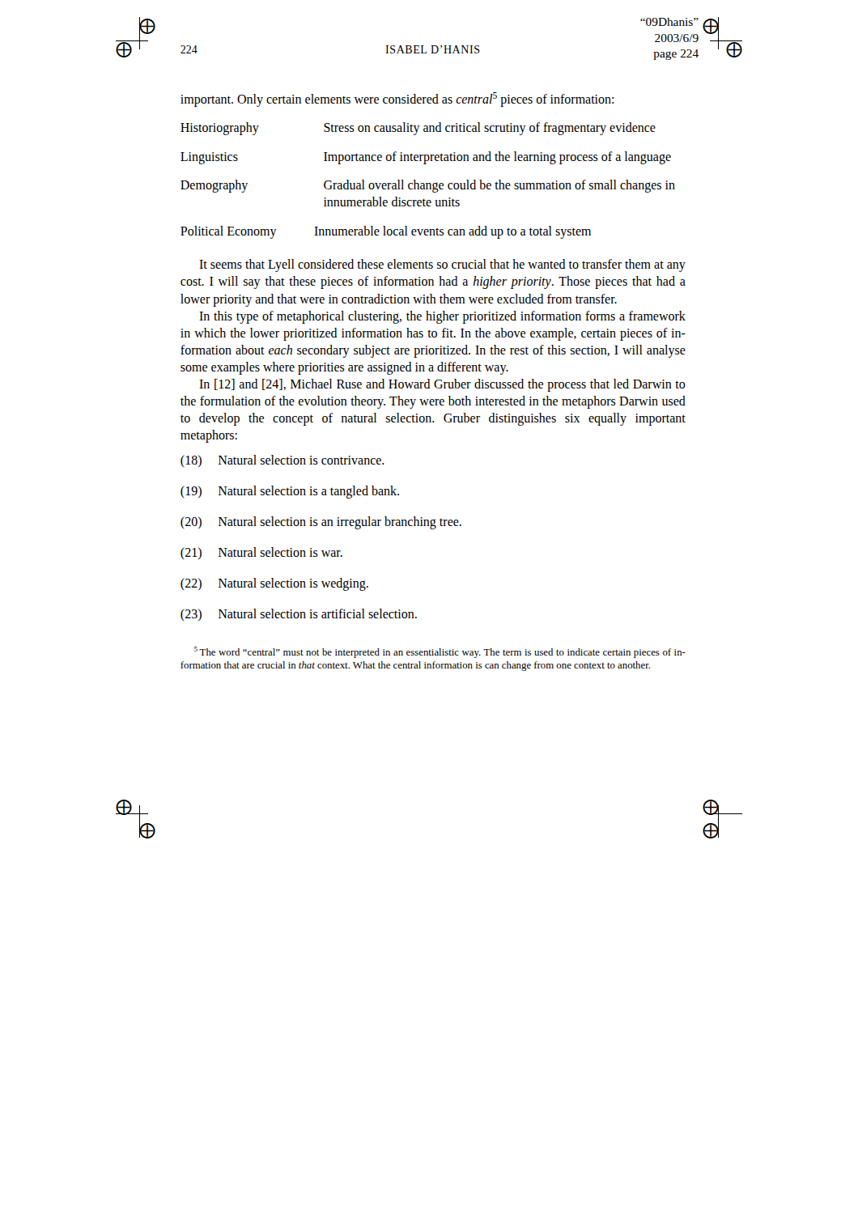⨁ ⨁ ⨁ ⨁ ⨁ ⨁ ⨁ ⨁
“09Dhanis”
2003/6/9
page 224
224 ISABEL D’HANIS
important. Only certain elements were considered as central5 pieces of information:
| Historiography | Stress on causality and critical scrutiny of fragmentary evidence |
| Linguistics | Importance of interpretation and the learning process of a language |
| Demography | Gradual overall change could be the summation of small changes in innumerable discrete units |
Political Economy Innumerable local events can add up to a total system
It seems that Lyell considered these elements so crucial that he wanted to transfer them at any cost. I will say that these pieces of information had a higher priority. Those pieces that had a lower priority and that were in contradiction with them were excluded from transfer.
In this type of metaphorical clustering, the higher prioritized information forms a framework in which the lower prioritized information has to fit. In the above example, certain pieces of information about each secondary subject are prioritized. In the rest of this section, I will analyse some examples where priorities are assigned in a different way.
In [12] and [24], Michael Ruse and Howard Gruber discussed the process that led Darwin to the formulation of the evolution theory. They were both interested in the metaphors Darwin used to develop the concept of natural selection. Gruber distinguishes six equally important metaphors:
(18) Natural selection is contrivance.
(19) Natural selection is a tangled bank.
(20) Natural selection is an irregular branching tree.
(21) Natural selection is war.
(22) Natural selection is wedging.
(23) Natural selection is artificial selection.
5 The word “central” must not be interpreted in an essentialistic way. The term is used to indicate certain pieces of information that are crucial in that context. What the central information is can change from one context to another.